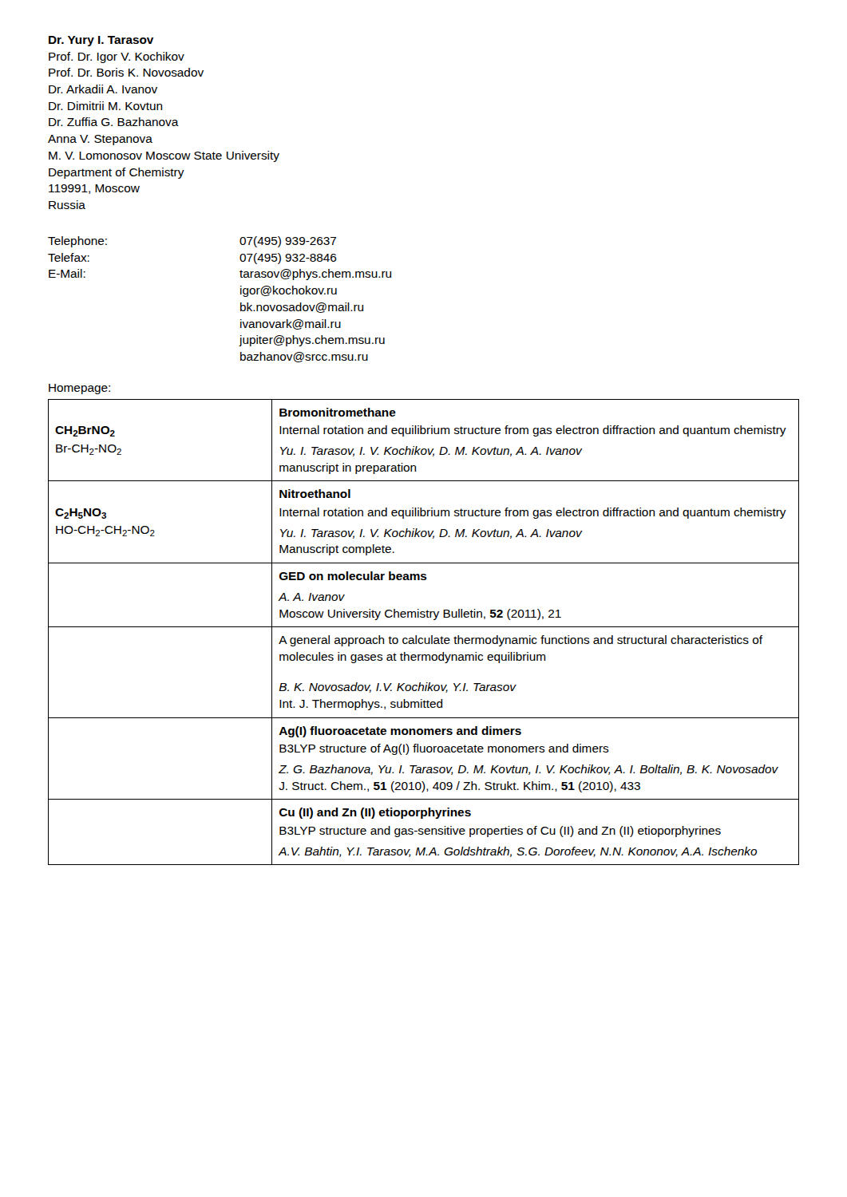Dr. Yury I. Tarasov
Prof. Dr. Igor V. Kochikov
Prof. Dr. Boris K. Novosadov
Dr. Arkadii A. Ivanov
Dr. Dimitrii M. Kovtun
Dr. Zuffia G. Bazhanova
Anna V. Stepanova
M. V. Lomonosov Moscow State University
Department of Chemistry
119991, Moscow
Russia
| Telephone: | 07(495) 939-2637 |
| Telefax: | 07(495) 932-8846 |
| E-Mail: | tarasov@phys.chem.msu.ru |
| | igor@kochokov.ru |
| | bk.novosadov@mail.ru |
| | ivanovark@mail.ru |
| | jupiter@phys.chem.msu.ru |
| | bazhanov@srcc.msu.ru |
Homepage:
| CH 2 BrNO 2 Br-CH 2 -NO 2 | Bromonitromethane Internal rotation and equilibrium structure from gas electron diffraction and quantum chemistry Yu. I. Tarasov, I. V. Kochikov, D. M. Kovtun, A. A. Ivanov manuscript in preparation |
| C 2 H 5 NO 3 HO-CH 2 -CH 2 -NO 2 | Nitroethanol Internal rotation and equilibrium structure from gas electron diffraction and quantum chemistry Yu. I. Tarasov, I. V. Kochikov, D. M. Kovtun, A. A. Ivanov Manuscript complete. |
| | GED on molecular beams A. A. Ivanov Moscow University Chemistry Bulletin, 52 (2011), 21 |
| | A general approach to calculate thermodynamic functions and structural characteristics of molecules in gases at thermodynamic equilibrium B. K. Novosadov, I.V. Kochikov, Y.I. Tarasov Int. J. Thermophys., submitted |
| | Ag(I) fluoroacetate monomers and dimers B3LYP structure of Ag(I) fluoroacetate monomers and dimers Z. G. Bazhanova, Yu. I. Tarasov, D. M. Kovtun, I. V. Kochikov, A. I. Boltalin, B. K. Novosadov J. Struct. Chem., 51 (2010), 409 / Zh. Strukt. Khim., 51 (2010), 433 |
| | Cu (II) and Zn (II) etioporphyrines B3LYP structure and gas-sensitive properties of Cu (II) and Zn (II) etioporphyrines A.V. Bahtin, Y.I. Tarasov, M.A. Goldshtrakh, S.G. Dorofeev, N.N. Kononov, A.A. Ischenko |